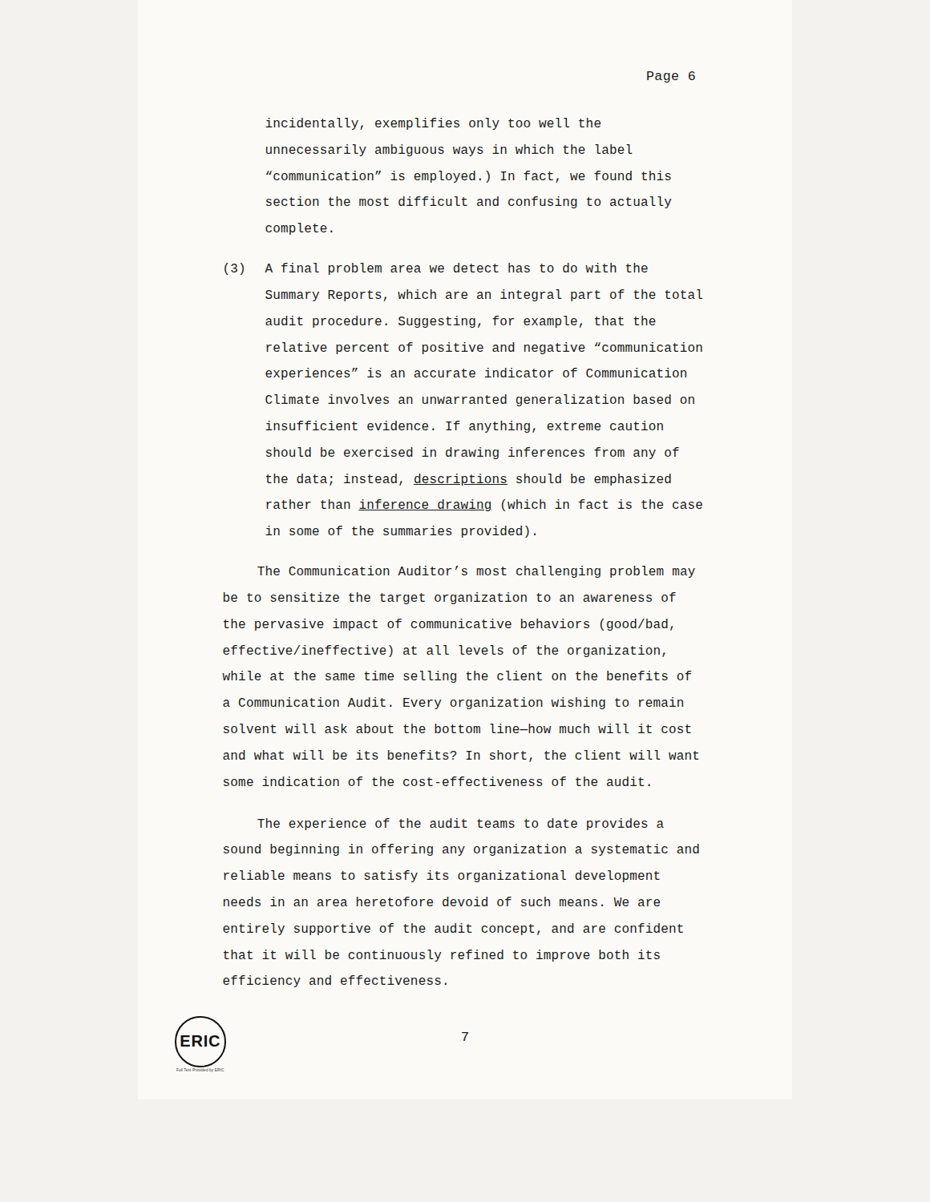Page 6
incidentally, exemplifies only too well the unnecessarily ambiguous ways in which the label “communication” is employed.) In fact, we found this section the most difficult and confusing to actually complete.
(3) A final problem area we detect has to do with the Summary Reports, which are an integral part of the total audit procedure. Suggesting, for example, that the relative percent of positive and negative “communication experiences” is an accurate indicator of Communication Climate involves an unwarranted generalization based on insufficient evidence. If anything, extreme caution should be exercised in drawing inferences from any of the data; instead, descriptions should be emphasized rather than inference drawing (which in fact is the case in some of the summaries provided).
The Communication Auditor’s most challenging problem may be to sensitize the target organization to an awareness of the pervasive impact of communicative behaviors (good/bad, effective/ineffective) at all levels of the organization, while at the same time selling the client on the benefits of a Communication Audit. Every organization wishing to remain solvent will ask about the bottom line—how much will it cost and what will be its benefits? In short, the client will want some indication of the cost-effectiveness of the audit.
The experience of the audit teams to date provides a sound beginning in offering any organization a systematic and reliable means to satisfy its organizational development needs in an area heretofore devoid of such means. We are entirely supportive of the audit concept, and are confident that it will be continuously refined to improve both its efficiency and effectiveness.
7
ERIC
Full Text Provided by ERIC